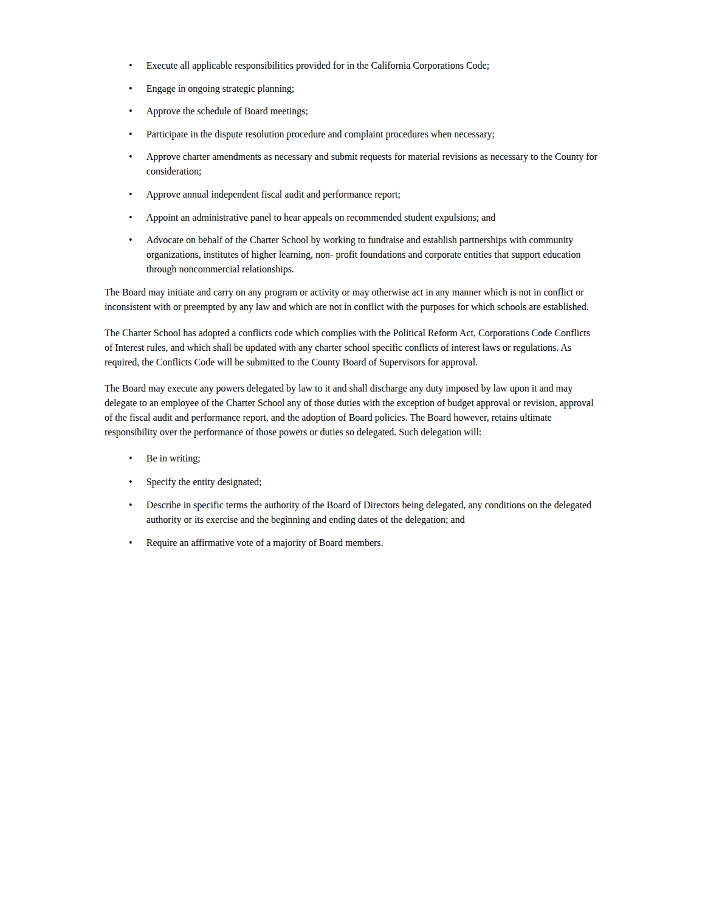Execute all applicable responsibilities provided for in the California Corporations Code;
Engage in ongoing strategic planning;
Approve the schedule of Board meetings;
Participate in the dispute resolution procedure and complaint procedures when necessary;
Approve charter amendments as necessary and submit requests for material revisions as necessary to the County for consideration;
Approve annual independent fiscal audit and performance report;
Appoint an administrative panel to hear appeals on recommended student expulsions; and
Advocate on behalf of the Charter School by working to fundraise and establish partnerships with community organizations, institutes of higher learning, non- profit foundations and corporate entities that support education through noncommercial relationships.
The Board may initiate and carry on any program or activity or may otherwise act in any manner which is not in conflict or inconsistent with or preempted by any law and which are not in conflict with the purposes for which schools are established.
The Charter School has adopted a conflicts code which complies with the Political Reform Act, Corporations Code Conflicts of Interest rules, and which shall be updated with any charter school specific conflicts of interest laws or regulations. As required, the Conflicts Code will be submitted to the County Board of Supervisors for approval.
The Board may execute any powers delegated by law to it and shall discharge any duty imposed by law upon it and may delegate to an employee of the Charter School any of those duties with the exception of budget approval or revision, approval of the fiscal audit and performance report, and the adoption of Board policies. The Board however, retains ultimate responsibility over the performance of those powers or duties so delegated. Such delegation will:
Be in writing;
Specify the entity designated;
Describe in specific terms the authority of the Board of Directors being delegated, any conditions on the delegated authority or its exercise and the beginning and ending dates of the delegation; and
Require an affirmative vote of a majority of Board members.